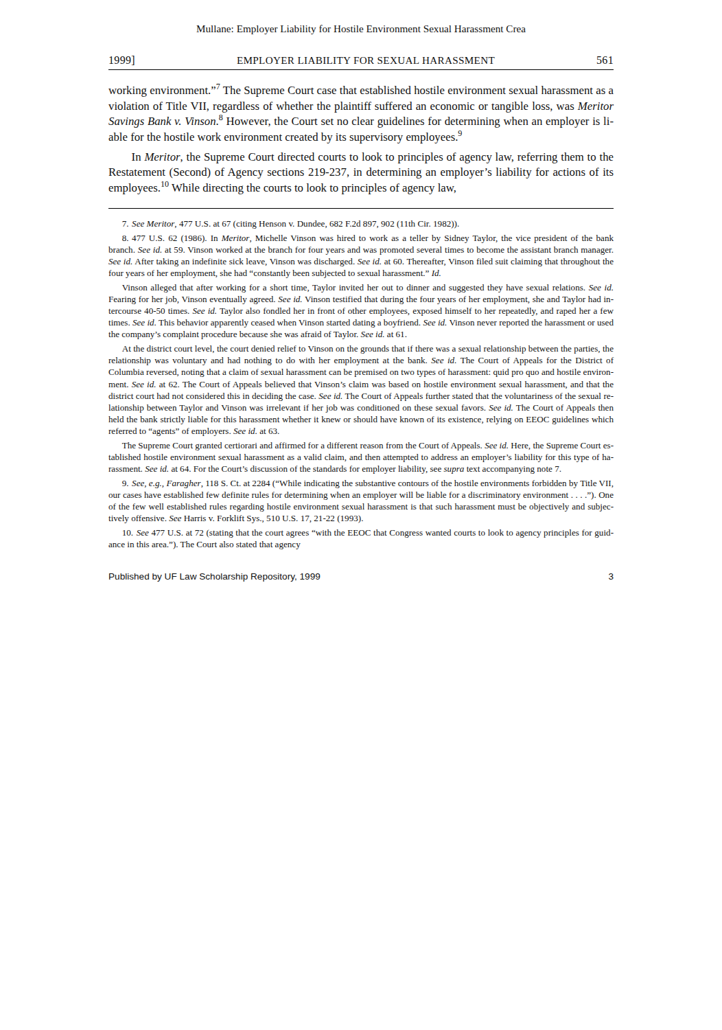Mullane: Employer Liability for Hostile Environment Sexual Harassment Crea
1999] EMPLOYER LIABILITY FOR SEXUAL HARASSMENT 561
working environment.”7 The Supreme Court case that established hostile environment sexual harassment as a violation of Title VII, regardless of whether the plaintiff suffered an economic or tangible loss, was Meritor Savings Bank v. Vinson.8 However, the Court set no clear guidelines for determining when an employer is liable for the hostile work environment created by its supervisory employees.9
In Meritor, the Supreme Court directed courts to look to principles of agency law, referring them to the Restatement (Second) of Agency sections 219-237, in determining an employer’s liability for actions of its employees.10 While directing the courts to look to principles of agency law,
7. See Meritor, 477 U.S. at 67 (citing Henson v. Dundee, 682 F.2d 897, 902 (11th Cir. 1982)).
8. 477 U.S. 62 (1986). In Meritor, Michelle Vinson was hired to work as a teller by Sidney Taylor, the vice president of the bank branch. See id. at 59. Vinson worked at the branch for four years and was promoted several times to become the assistant branch manager. See id. After taking an indefinite sick leave, Vinson was discharged. See id. at 60. Thereafter, Vinson filed suit claiming that throughout the four years of her employment, she had “constantly been subjected to sexual harassment.” Id.
Vinson alleged that after working for a short time, Taylor invited her out to dinner and suggested they have sexual relations. See id. Fearing for her job, Vinson eventually agreed. See id. Vinson testified that during the four years of her employment, she and Taylor had intercourse 40-50 times. See id. Taylor also fondled her in front of other employees, exposed himself to her repeatedly, and raped her a few times. See id. This behavior apparently ceased when Vinson started dating a boyfriend. See id. Vinson never reported the harassment or used the company’s complaint procedure because she was afraid of Taylor. See id. at 61.
At the district court level, the court denied relief to Vinson on the grounds that if there was a sexual relationship between the parties, the relationship was voluntary and had nothing to do with her employment at the bank. See id. The Court of Appeals for the District of Columbia reversed, noting that a claim of sexual harassment can be premised on two types of harassment: quid pro quo and hostile environment. See id. at 62. The Court of Appeals believed that Vinson’s claim was based on hostile environment sexual harassment, and that the district court had not considered this in deciding the case. See id. The Court of Appeals further stated that the voluntariness of the sexual relationship between Taylor and Vinson was irrelevant if her job was conditioned on these sexual favors. See id. The Court of Appeals then held the bank strictly liable for this harassment whether it knew or should have known of its existence, relying on EEOC guidelines which referred to “agents” of employers. See id. at 63.
The Supreme Court granted certiorari and affirmed for a different reason from the Court of Appeals. See id. Here, the Supreme Court established hostile environment sexual harassment as a valid claim, and then attempted to address an employer’s liability for this type of harassment. See id. at 64. For the Court’s discussion of the standards for employer liability, see supra text accompanying note 7.
9. See, e.g., Faragher, 118 S. Ct. at 2284 (“While indicating the substantive contours of the hostile environments forbidden by Title VII, our cases have established few definite rules for determining when an employer will be liable for a discriminatory environment . . . .”). One of the few well established rules regarding hostile environment sexual harassment is that such harassment must be objectively and subjectively offensive. See Harris v. Forklift Sys., 510 U.S. 17, 21-22 (1993).
10. See 477 U.S. at 72 (stating that the court agrees “with the EEOC that Congress wanted courts to look to agency principles for guidance in this area.”). The Court also stated that agency
Published by UF Law Scholarship Repository, 1999 3